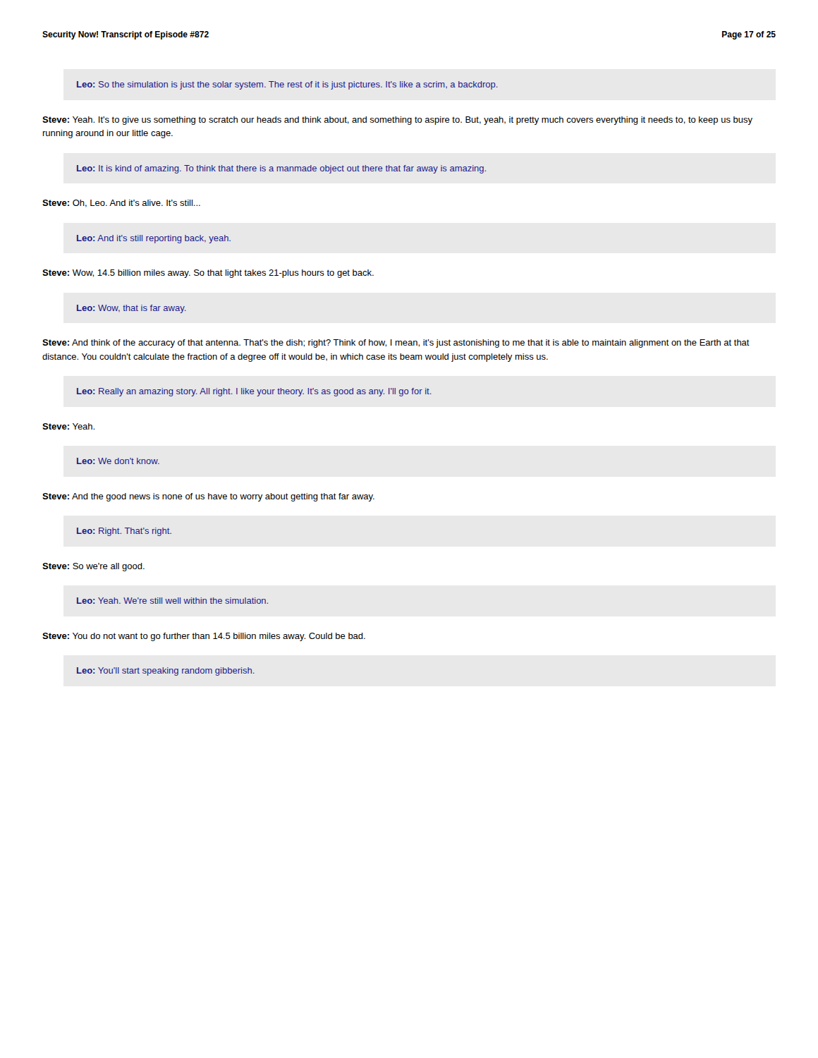Security Now! Transcript of Episode #872
Page 17 of 25
Leo: So the simulation is just the solar system. The rest of it is just pictures. It's like a scrim, a backdrop.
Steve: Yeah. It's to give us something to scratch our heads and think about, and something to aspire to. But, yeah, it pretty much covers everything it needs to, to keep us busy running around in our little cage.
Leo: It is kind of amazing. To think that there is a manmade object out there that far away is amazing.
Steve: Oh, Leo. And it's alive. It's still...
Leo: And it's still reporting back, yeah.
Steve: Wow, 14.5 billion miles away. So that light takes 21-plus hours to get back.
Leo: Wow, that is far away.
Steve: And think of the accuracy of that antenna. That's the dish; right? Think of how, I mean, it's just astonishing to me that it is able to maintain alignment on the Earth at that distance. You couldn't calculate the fraction of a degree off it would be, in which case its beam would just completely miss us.
Leo: Really an amazing story. All right. I like your theory. It's as good as any. I'll go for it.
Steve: Yeah.
Leo: We don't know.
Steve: And the good news is none of us have to worry about getting that far away.
Leo: Right. That's right.
Steve: So we're all good.
Leo: Yeah. We're still well within the simulation.
Steve: You do not want to go further than 14.5 billion miles away. Could be bad.
Leo: You'll start speaking random gibberish.